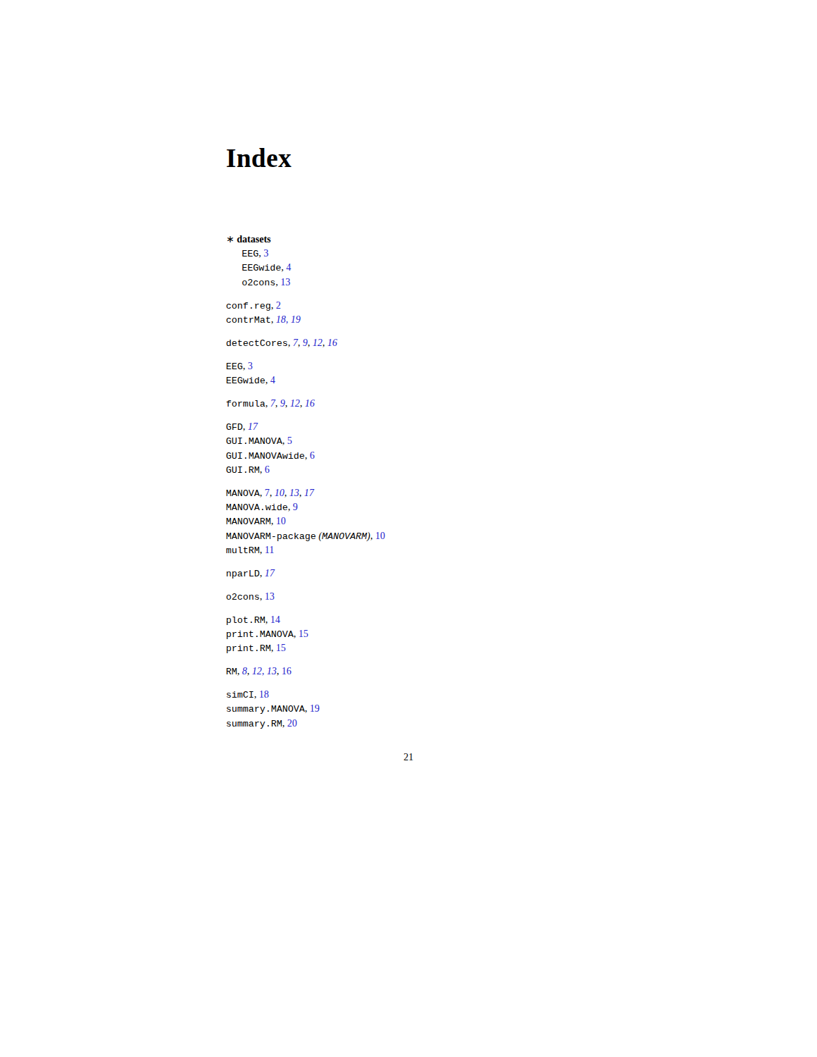Index
∗ datasets
EEG, 3
EEGwide, 4
o2cons, 13
conf.reg, 2
contrMat, 18, 19
detectCores, 7, 9, 12, 16
EEG, 3
EEGwide, 4
formula, 7, 9, 12, 16
GFD, 17
GUI.MANOVA, 5
GUI.MANOVAwide, 6
GUI.RM, 6
MANOVA, 7, 10, 13, 17
MANOVA.wide, 9
MANOVARM, 10
MANOVARM-package (MANOVARM), 10
multRM, 11
nparLD, 17
o2cons, 13
plot.RM, 14
print.MANOVA, 15
print.RM, 15
RM, 8, 12, 13, 16
simCI, 18
summary.MANOVA, 19
summary.RM, 20
21